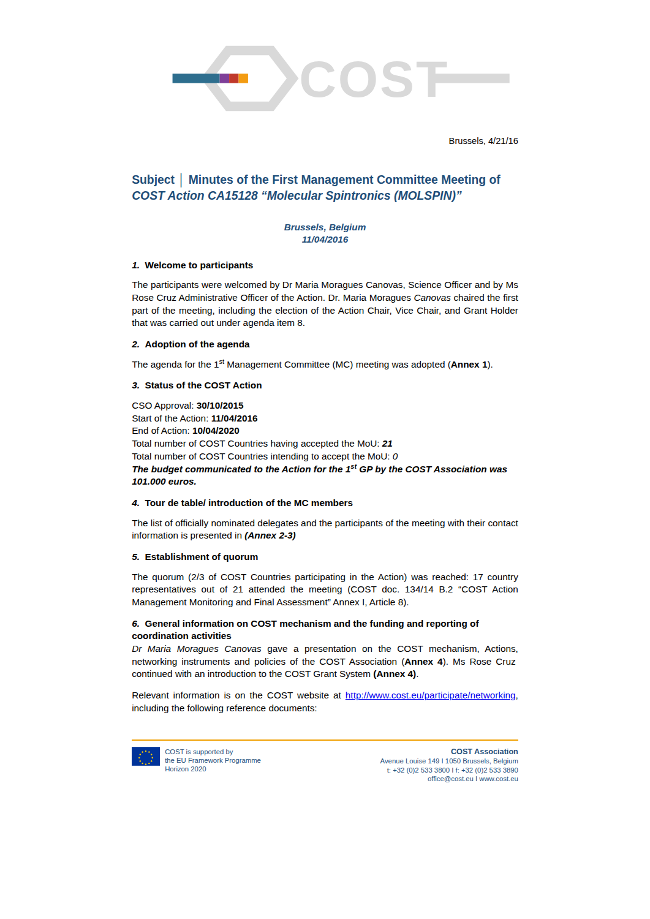COST
Brussels, 4/21/16
Subject │ Minutes of the First Management Committee Meeting of COST Action CA15128 “Molecular Spintronics (MOLSPIN)”
Brussels, Belgium
11/04/2016
1. Welcome to participants
The participants were welcomed by Dr Maria Moragues Canovas, Science Officer and by Ms Rose Cruz Administrative Officer of the Action. Dr. Maria Moragues Canovas chaired the first part of the meeting, including the election of the Action Chair, Vice Chair, and Grant Holder that was carried out under agenda item 8.
2. Adoption of the agenda
The agenda for the 1st Management Committee (MC) meeting was adopted (Annex 1).
3. Status of the COST Action
CSO Approval: 30/10/2015
Start of the Action: 11/04/2016
End of Action: 10/04/2020
Total number of COST Countries having accepted the MoU: 21
Total number of COST Countries intending to accept the MoU: 0
The budget communicated to the Action for the 1st GP by the COST Association was 101.000 euros.
4. Tour de table/ introduction of the MC members
The list of officially nominated delegates and the participants of the meeting with their contact information is presented in (Annex 2-3)
5. Establishment of quorum
The quorum (2/3 of COST Countries participating in the Action) was reached: 17 country representatives out of 21 attended the meeting (COST doc. 134/14 B.2 “COST Action Management Monitoring and Final Assessment” Annex I, Article 8).
6. General information on COST mechanism and the funding and reporting of coordination activities
Dr Maria Moragues Canovas gave a presentation on the COST mechanism, Actions, networking instruments and policies of the COST Association (Annex 4). Ms Rose Cruz continued with an introduction to the COST Grant System (Annex 4).
Relevant information is on the COST website at http://www.cost.eu/participate/networking, including the following reference documents:
COST is supported by
the EU Framework Programme
Horizon 2020
COST Association
Avenue Louise 149 I 1050 Brussels, Belgium
t: +32 (0)2 533 3800 I f: +32 (0)2 533 3890
office@cost.eu I www.cost.eu